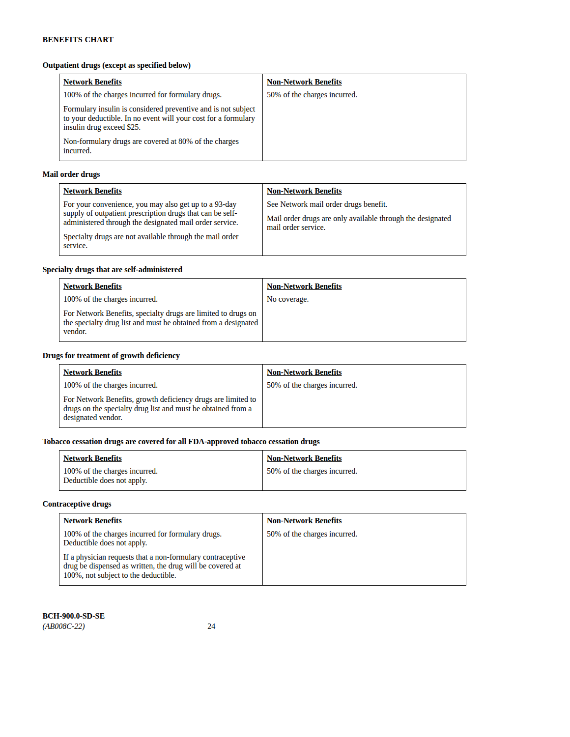BENEFITS CHART
Outpatient drugs (except as specified below)
| Network Benefits 100% of the charges incurred for formulary drugs. Formulary insulin is considered preventive and is not subject to your deductible. In no event will your cost for a formulary insulin drug exceed $25. Non-formulary drugs are covered at 80% of the charges incurred. | Non-Network Benefits 50% of the charges incurred. |
Mail order drugs
| Network Benefits For your convenience, you may also get up to a 93-day supply of outpatient prescription drugs that can be self-administered through the designated mail order service. Specialty drugs are not available through the mail order service. | Non-Network Benefits See Network mail order drugs benefit. Mail order drugs are only available through the designated mail order service. |
Specialty drugs that are self-administered
| Network Benefits 100% of the charges incurred. For Network Benefits, specialty drugs are limited to drugs on the specialty drug list and must be obtained from a designated vendor. | Non-Network Benefits No coverage. |
Drugs for treatment of growth deficiency
| Network Benefits 100% of the charges incurred. For Network Benefits, growth deficiency drugs are limited to drugs on the specialty drug list and must be obtained from a designated vendor. | Non-Network Benefits 50% of the charges incurred. |
Tobacco cessation drugs are covered for all FDA-approved tobacco cessation drugs
| Network Benefits 100% of the charges incurred. Deductible does not apply. | Non-Network Benefits 50% of the charges incurred. |
Contraceptive drugs
| Network Benefits 100% of the charges incurred for formulary drugs. Deductible does not apply. If a physician requests that a non-formulary contraceptive drug be dispensed as written, the drug will be covered at 100%, not subject to the deductible. | Non-Network Benefits 50% of the charges incurred. |
BCH-900.0-SD-SE
(AB008C-22) 24